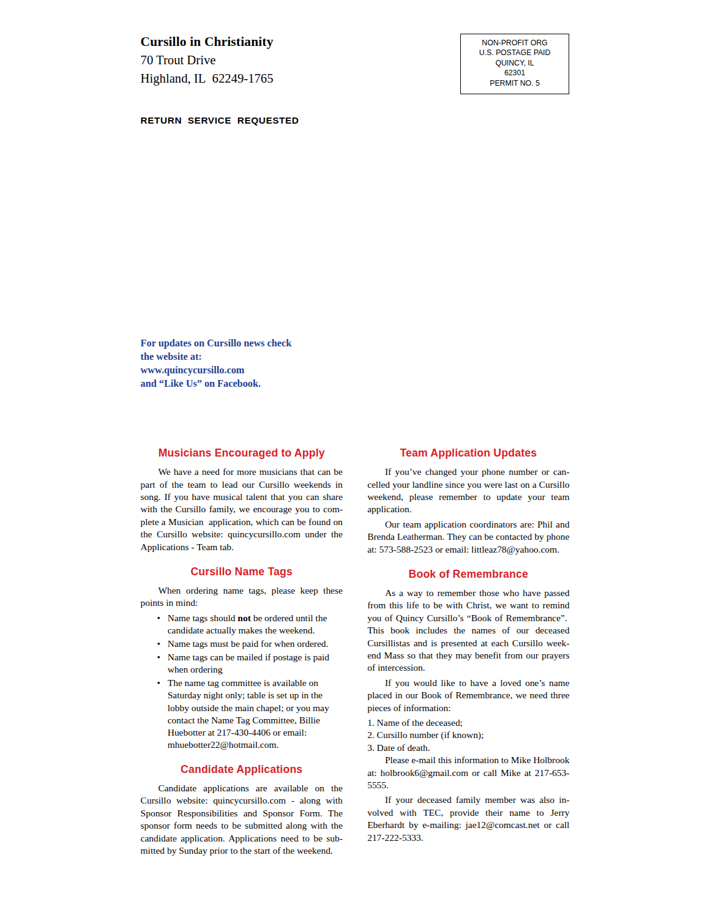Cursillo in Christianity
70 Trout Drive
Highland, IL 62249-1765
NON-PROFIT ORG
U.S. POSTAGE PAID
QUINCY, IL
62301
PERMIT NO. 5
RETURN SERVICE REQUESTED
For updates on Cursillo news check the website at:
www.quincycursillo.com
and “Like Us” on Facebook.
Musicians Encouraged to Apply
We have a need for more musicians that can be part of the team to lead our Cursillo weekends in song. If you have musical talent that you can share with the Cursillo family, we encourage you to complete a Musician application, which can be found on the Cursillo website: quincycursillo.com under the Applications - Team tab.
Cursillo Name Tags
When ordering name tags, please keep these points in mind:
Name tags should not be ordered until the candidate actually makes the weekend.
Name tags must be paid for when ordered.
Name tags can be mailed if postage is paid when ordering
The name tag committee is available on Saturday night only; table is set up in the lobby outside the main chapel; or you may contact the Name Tag Committee, Billie Huebotter at 217-430-4406 or email: mhuebotter22@hotmail.com.
Candidate Applications
Candidate applications are available on the Cursillo website: quincycursillo.com - along with Sponsor Responsibilities and Sponsor Form. The sponsor form needs to be submitted along with the candidate application. Applications need to be submitted by Sunday prior to the start of the weekend.
Team Application Updates
If you’ve changed your phone number or cancelled your landline since you were last on a Cursillo weekend, please remember to update your team application.
Our team application coordinators are: Phil and Brenda Leatherman. They can be contacted by phone at: 573-588-2523 or email: littleaz78@yahoo.com.
Book of Remembrance
As a way to remember those who have passed from this life to be with Christ, we want to remind you of Quincy Cursillo’s “Book of Remembrance”. This book includes the names of our deceased Cursillistas and is presented at each Cursillo weekend Mass so that they may benefit from our prayers of intercession.
If you would like to have a loved one’s name placed in our Book of Remembrance, we need three pieces of information:
1. Name of the deceased;
2. Cursillo number (if known);
3. Date of death.
Please e-mail this information to Mike Holbrook at: holbrook6@gmail.com or call Mike at 217-653-5555.
If your deceased family member was also involved with TEC, provide their name to Jerry Eberhardt by e-mailing: jae12@comcast.net or call 217-222-5333.